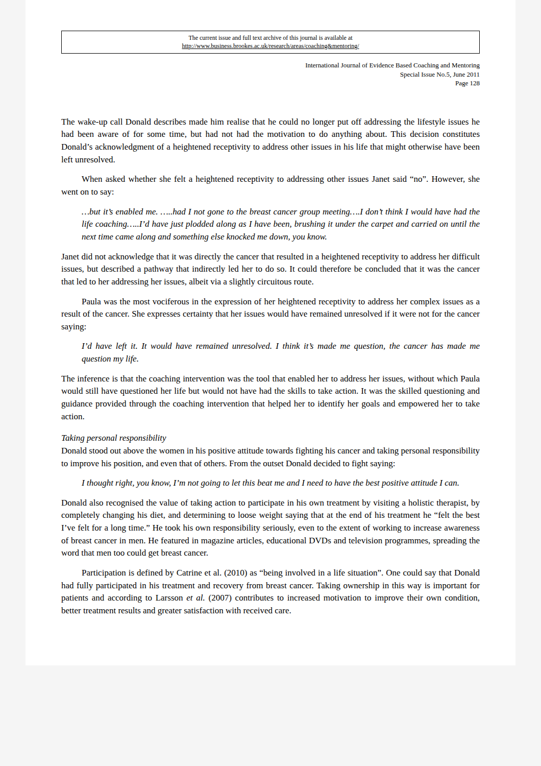The current issue and full text archive of this journal is available at
http://www.business.brookes.ac.uk/research/areas/coaching&mentoring/
International Journal of Evidence Based Coaching and Mentoring
Special Issue No.5, June 2011
Page 128
The wake-up call Donald describes made him realise that he could no longer put off addressing the lifestyle issues he had been aware of for some time, but had not had the motivation to do anything about. This decision constitutes Donald’s acknowledgment of a heightened receptivity to address other issues in his life that might otherwise have been left unresolved.
When asked whether she felt a heightened receptivity to addressing other issues Janet said “no”. However, she went on to say:
…but it’s enabled me. …..had I not gone to the breast cancer group meeting….I don’t think I would have had the life coaching…..I’d have just plodded along as I have been, brushing it under the carpet and carried on until the next time came along and something else knocked me down, you know.
Janet did not acknowledge that it was directly the cancer that resulted in a heightened receptivity to address her difficult issues, but described a pathway that indirectly led her to do so. It could therefore be concluded that it was the cancer that led to her addressing her issues, albeit via a slightly circuitous route.
Paula was the most vociferous in the expression of her heightened receptivity to address her complex issues as a result of the cancer. She expresses certainty that her issues would have remained unresolved if it were not for the cancer saying:
I’d have left it. It would have remained unresolved. I think it’s made me question, the cancer has made me question my life.
The inference is that the coaching intervention was the tool that enabled her to address her issues, without which Paula would still have questioned her life but would not have had the skills to take action. It was the skilled questioning and guidance provided through the coaching intervention that helped her to identify her goals and empowered her to take action.
Taking personal responsibility
Donald stood out above the women in his positive attitude towards fighting his cancer and taking personal responsibility to improve his position, and even that of others. From the outset Donald decided to fight saying:
I thought right, you know, I’m not going to let this beat me and I need to have the best positive attitude I can.
Donald also recognised the value of taking action to participate in his own treatment by visiting a holistic therapist, by completely changing his diet, and determining to loose weight saying that at the end of his treatment he “felt the best I’ve felt for a long time.” He took his own responsibility seriously, even to the extent of working to increase awareness of breast cancer in men. He featured in magazine articles, educational DVDs and television programmes, spreading the word that men too could get breast cancer.
Participation is defined by Catrine et al. (2010) as “being involved in a life situation”. One could say that Donald had fully participated in his treatment and recovery from breast cancer. Taking ownership in this way is important for patients and according to Larsson et al. (2007) contributes to increased motivation to improve their own condition, better treatment results and greater satisfaction with received care.